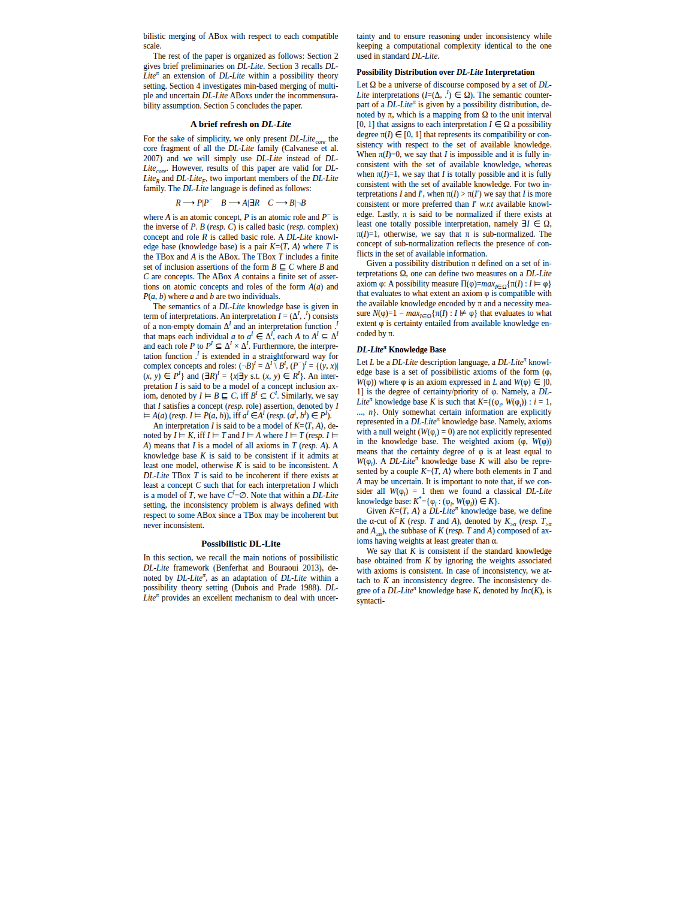bilistic merging of ABox with respect to each compatible scale.
The rest of the paper is organized as follows: Section 2 gives brief preliminaries on DL-Lite. Section 3 recalls DL-Liteπ an extension of DL-Lite within a possibility theory setting. Section 4 investigates min-based merging of multiple and uncertain DL-Lite ABoxs under the incommensurability assumption. Section 5 concludes the paper.
A brief refresh on DL-Lite
For the sake of simplicity, we only present DL-Litecore the core fragment of all the DL-Lite family (Calvanese et al. 2007) and we will simply use DL-Lite instead of DL-Litecore. However, results of this paper are valid for DL-LiteR and DL-LiteF, two important members of the DL-Lite family. The DL-Lite language is defined as follows:
R ⟶ P|P− B ⟶ A|∃R C ⟶ B|¬B
where A is an atomic concept, P is an atomic role and P− is the inverse of P. B (resp. C) is called basic (resp. complex) concept and role R is called basic role. A DL-Lite knowledge base (knowledge base) is a pair K=⟨T, A⟩ where T is the TBox and A is the ABox. The TBox T includes a finite set of inclusion assertions of the form B ⊑ C where B and C are concepts. The ABox A contains a finite set of assertions on atomic concepts and roles of the form A(a) and P(a, b) where a and b are two individuals.
The semantics of a DL-Lite knowledge base is given in term of interpretations. An interpretation I = (ΔI, .I) consists of a non-empty domain ΔI and an interpretation function .I that maps each individual a to aI ∈ ΔI, each A to AI ⊆ ΔI and each role P to PI ⊆ ΔI × ΔI. Furthermore, the interpretation function .I is extended in a straightforward way for complex concepts and roles: (¬B)I = ΔI \ BI, (P−)I = {(y, x)|(x, y) ∈ PI} and (∃R)I = {x|∃y s.t. (x, y) ∈ RI}. An interpretation I is said to be a model of a concept inclusion axiom, denoted by I ⊨ B ⊑ C, iff BI ⊆ CI. Similarly, we say that I satisfies a concept (resp. role) assertion, denoted by I ⊨ A(a) (resp. I ⊨ P(a, b)), iff aI ∈AI (resp. (aI, bI) ∈ PI).
An interpretation I is said to be a model of K=⟨T, A⟩, denoted by I ⊨ K, iff I ⊨ T and I ⊨ A where I ⊨ T (resp. I ⊨ A) means that I is a model of all axioms in T (resp. A). A knowledge base K is said to be consistent if it admits at least one model, otherwise K is said to be inconsistent. A DL-Lite TBox T is said to be incoherent if there exists at least a concept C such that for each interpretation I which is a model of T, we have CI=∅. Note that within a DL-Lite setting, the inconsistency problem is always defined with respect to some ABox since a TBox may be incoherent but never inconsistent.
Possibilistic DL-Lite
In this section, we recall the main notions of possibilistic DL-Lite framework (Benferhat and Bouraoui 2013), denoted by DL-Liteπ, as an adaptation of DL-Lite within a possibility theory setting (Dubois and Prade 1988). DL-Liteπ provides an excellent mechanism to deal with uncertainty and to ensure reasoning under inconsistency while keeping a computational complexity identical to the one used in standard DL-Lite.
Possibility Distribution over DL-Lite Interpretation
Let Ω be a universe of discourse composed by a set of DL-Lite interpretations (I=(Δ, .I) ∈ Ω). The semantic counterpart of a DL-Liteπ is given by a possibility distribution, denoted by π, which is a mapping from Ω to the unit interval [0, 1] that assigns to each interpretation I ∈ Ω a possibility degree π(I) ∈ [0, 1] that represents its compatibility or consistency with respect to the set of available knowledge. When π(I)=0, we say that I is impossible and it is fully inconsistent with the set of available knowledge, whereas when π(I)=1, we say that I is totally possible and it is fully consistent with the set of available knowledge. For two interpretations I and I′, when π(I) > π(I′) we say that I is more consistent or more preferred than I′ w.r.t available knowledge. Lastly, π is said to be normalized if there exists at least one totally possible interpretation, namely ∃I ∈ Ω, π(I)=1, otherwise, we say that π is sub-normalized. The concept of sub-normalization reflects the presence of conflicts in the set of available information.
Given a possibility distribution π defined on a set of interpretations Ω, one can define two measures on a DL-Lite axiom φ: A possibility measure Π(φ)=maxI∈Ω{π(I) : I ⊨ φ} that evaluates to what extent an axiom φ is compatible with the available knowledge encoded by π and a necessity measure N(φ)=1 − maxI∈Ω{π(I) : I ⊭ φ} that evaluates to what extent φ is certainty entailed from available knowledge encoded by π.
DL-Liteπ Knowledge Base
Let L be a DL-Lite description language, a DL-Liteπ knowledge base is a set of possibilistic axioms of the form (φ, W(φ)) where φ is an axiom expressed in L and W(φ) ∈ ]0, 1] is the degree of certainty/priority of φ. Namely, a DL-Liteπ knowledge base K is such that K={(φi, W(φi)) : i = 1, ..., n}. Only somewhat certain information are explicitly represented in a DL-Liteπ knowledge base. Namely, axioms with a null weight (W(φi) = 0) are not explicitly represented in the knowledge base. The weighted axiom (φ, W(φ)) means that the certainty degree of φ is at least equal to W(φi). A DL-Liteπ knowledge base K will also be represented by a couple K=⟨T, A⟩ where both elements in T and A may be uncertain. It is important to note that, if we consider all W(φi) = 1 then we found a classical DL-Lite knowledge base: K*={φi : (φi, W(φi)) ∈ K}.
Given K=⟨T, A⟩ a DL-Liteπ knowledge base, we define the α-cut of K (resp. T and A), denoted by K≥α (resp. T≥α and A≥α), the subbase of K (resp. T and A) composed of axioms having weights at least greater than α.
We say that K is consistent if the standard knowledge base obtained from K by ignoring the weights associated with axioms is consistent. In case of inconsistency, we attach to K an inconsistency degree. The inconsistency degree of a DL-Liteπ knowledge base K, denoted by Inc(K), is syntacti-